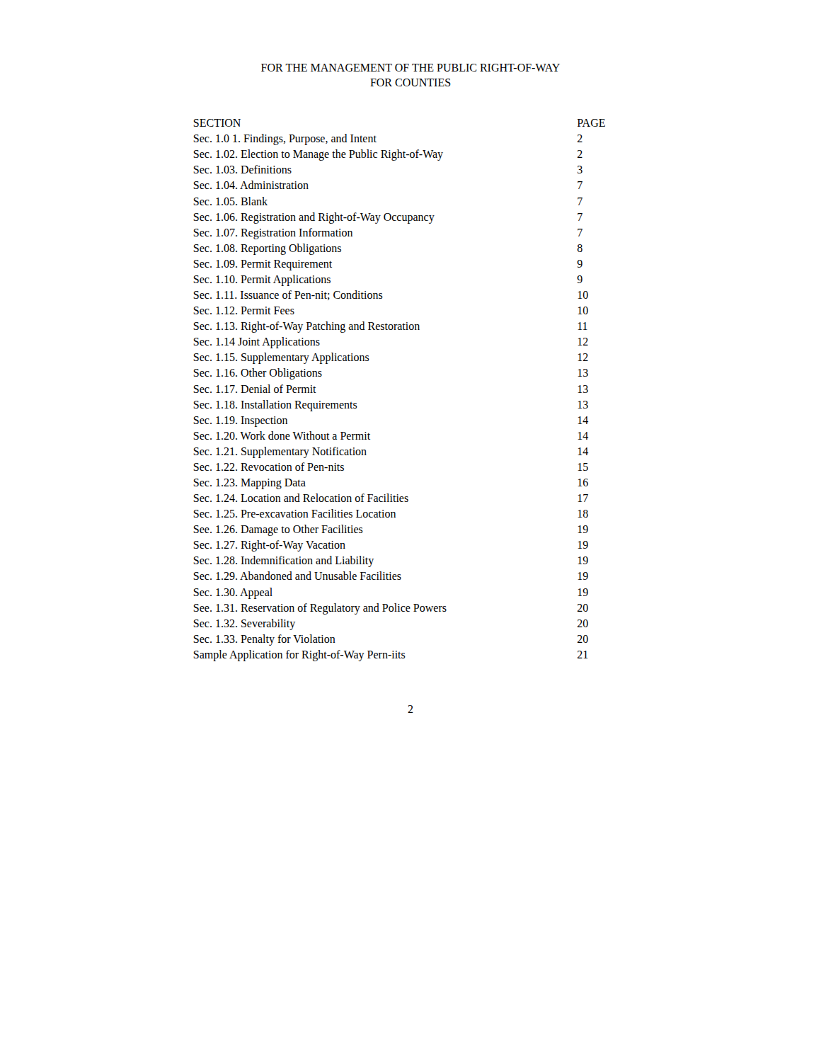FOR THE MANAGEMENT OF THE PUBLIC RIGHT-OF-WAY
FOR COUNTIES
| SECTION | PAGE |
| --- | --- |
| Sec. 1.0 1. Findings, Purpose, and Intent | 2 |
| Sec. 1.02. Election to Manage the Public Right-of-Way | 2 |
| Sec. 1.03. Definitions | 3 |
| Sec. 1.04. Administration | 7 |
| Sec. 1.05. Blank | 7 |
| Sec. 1.06. Registration and Right-of-Way Occupancy | 7 |
| Sec. 1.07. Registration Information | 7 |
| Sec. 1.08. Reporting Obligations | 8 |
| Sec. 1.09. Permit Requirement | 9 |
| Sec. 1.10. Permit Applications | 9 |
| Sec. 1.11. Issuance of Pen-nit; Conditions | 10 |
| Sec. 1.12. Permit Fees | 10 |
| Sec. 1.13. Right-of-Way Patching and Restoration | 11 |
| Sec. 1.14 Joint Applications | 12 |
| Sec. 1.15. Supplementary Applications | 12 |
| Sec. 1.16. Other Obligations | 13 |
| Sec. 1.17. Denial of Permit | 13 |
| Sec. 1.18. Installation Requirements | 13 |
| Sec. 1.19. Inspection | 14 |
| Sec. 1.20. Work done Without a Permit | 14 |
| Sec. 1.21. Supplementary Notification | 14 |
| Sec. 1.22. Revocation of Pen-nits | 15 |
| Sec. 1.23. Mapping Data | 16 |
| Sec. 1.24. Location and Relocation of Facilities | 17 |
| Sec. 1.25. Pre-excavation Facilities Location | 18 |
| See. 1.26. Damage to Other Facilities | 19 |
| Sec. 1.27. Right-of-Way Vacation | 19 |
| Sec. 1.28. Indemnification and Liability | 19 |
| Sec. 1.29. Abandoned and Unusable Facilities | 19 |
| Sec. 1.30. Appeal | 19 |
| See. 1.31. Reservation of Regulatory and Police Powers | 20 |
| Sec. 1.32. Severability | 20 |
| Sec. 1.33. Penalty for Violation | 20 |
| Sample Application for Right-of-Way Pern-iits | 21 |
2